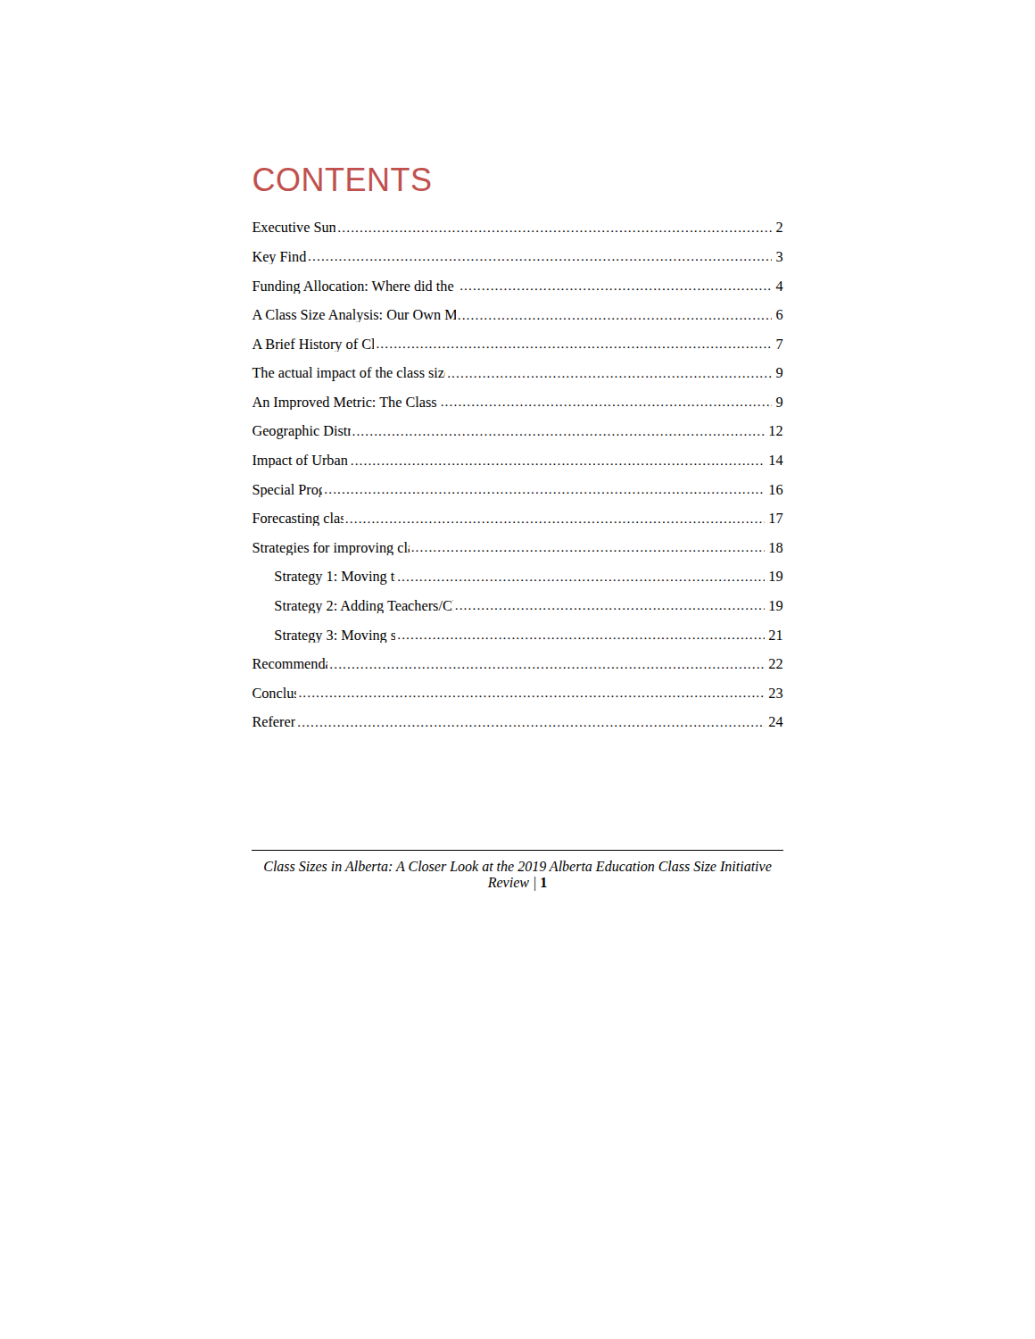CONTENTS
Executive Summary........................................................................................................................................... 2
Key Findings......................................................................................................................................................... 3
Funding Allocation: Where did the money go?............................................................................................. 4
A Class Size Analysis: Our Own Methodology............................................................................................... 6
A Brief History of Class Sizes................................................................................................................................. 7
The actual impact of the class size initiative................................................................................................. 9
An Improved Metric: The Class Size Index..................................................................................................... 9
Geographic Distribution....................................................................................................................................... 12
Impact of Urban Sprawl......................................................................................................................................... 14
Special Programs................................................................................................................................................. 16
Forecasting class sizes......................................................................................................................................... 17
Strategies for improving class sizes......................................................................................................... 18
Strategy 1: Moving teachers................................................................................................................. 19
Strategy 2: Adding Teachers/Classrooms............................................................................................. 19
Strategy 3: Moving students................................................................................................................. 21
Recommendations............................................................................................................................................. 22
Conclusion............................................................................................................................................................. 23
References............................................................................................................................................................. 24
Class Sizes in Alberta: A Closer Look at the 2019 Alberta Education Class Size Initiative Review | 1